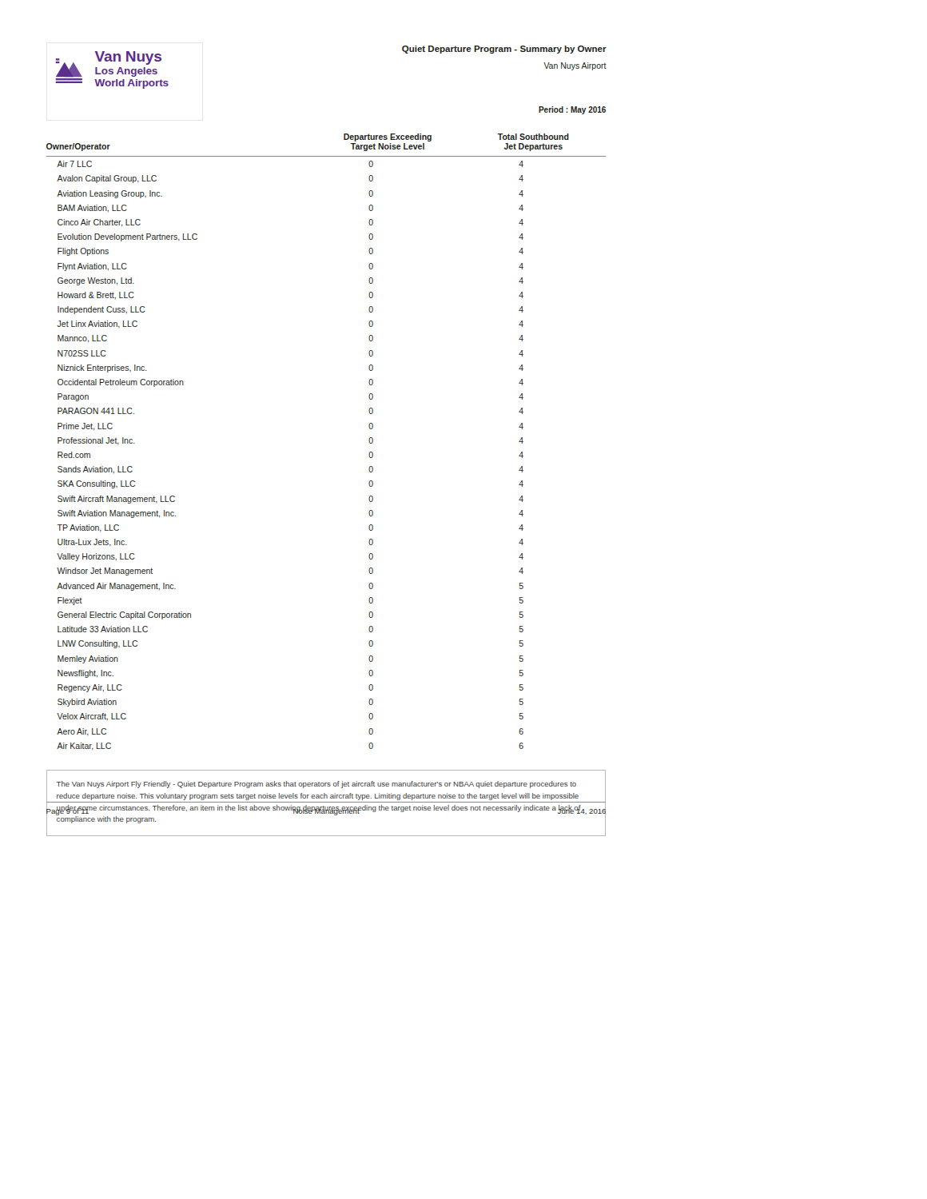Van Nuys
Los Angeles
World Airports
Quiet Departure Program - Summary by Owner
Van Nuys Airport
Period : May 2016
| Owner/Operator | Departures Exceeding Target Noise Level | Total Southbound Jet Departures |
| --- | --- | --- |
| Air 7 LLC | 0 | 4 |
| Avalon Capital Group, LLC | 0 | 4 |
| Aviation Leasing Group, Inc. | 0 | 4 |
| BAM Aviation, LLC | 0 | 4 |
| Cinco Air Charter, LLC | 0 | 4 |
| Evolution Development Partners, LLC | 0 | 4 |
| Flight Options | 0 | 4 |
| Flynt Aviation, LLC | 0 | 4 |
| George Weston, Ltd. | 0 | 4 |
| Howard & Brett, LLC | 0 | 4 |
| Independent Cuss, LLC | 0 | 4 |
| Jet Linx Aviation, LLC | 0 | 4 |
| Mannco, LLC | 0 | 4 |
| N702SS LLC | 0 | 4 |
| Niznick Enterprises, Inc. | 0 | 4 |
| Occidental Petroleum Corporation | 0 | 4 |
| Paragon | 0 | 4 |
| PARAGON 441 LLC. | 0 | 4 |
| Prime Jet, LLC | 0 | 4 |
| Professional Jet, Inc. | 0 | 4 |
| Red.com | 0 | 4 |
| Sands Aviation, LLC | 0 | 4 |
| SKA Consulting, LLC | 0 | 4 |
| Swift Aircraft Management, LLC | 0 | 4 |
| Swift Aviation Management, Inc. | 0 | 4 |
| TP Aviation, LLC | 0 | 4 |
| Ultra-Lux Jets, Inc. | 0 | 4 |
| Valley Horizons, LLC | 0 | 4 |
| Windsor Jet Management | 0 | 4 |
| Advanced Air Management, Inc. | 0 | 5 |
| Flexjet | 0 | 5 |
| General Electric Capital Corporation | 0 | 5 |
| Latitude 33 Aviation LLC | 0 | 5 |
| LNW Consulting, LLC | 0 | 5 |
| Memley Aviation | 0 | 5 |
| Newsflight, Inc. | 0 | 5 |
| Regency Air, LLC | 0 | 5 |
| Skybird Aviation | 0 | 5 |
| Velox Aircraft, LLC | 0 | 5 |
| Aero Air, LLC | 0 | 6 |
| Air Kaitar, LLC | 0 | 6 |
The Van Nuys Airport Fly Friendly - Quiet Departure Program asks that operators of jet aircraft use manufacturer's or NBAA quiet departure procedures to reduce departure noise. This voluntary program sets target noise levels for each aircraft type. Limiting departure noise to the target level will be impossible under some circumstances. Therefore, an item in the list above showing departures exceeding the target noise level does not necessarily indicate a lack of compliance with the program.
Page 9 of 11
Noise Management
June 14, 2016